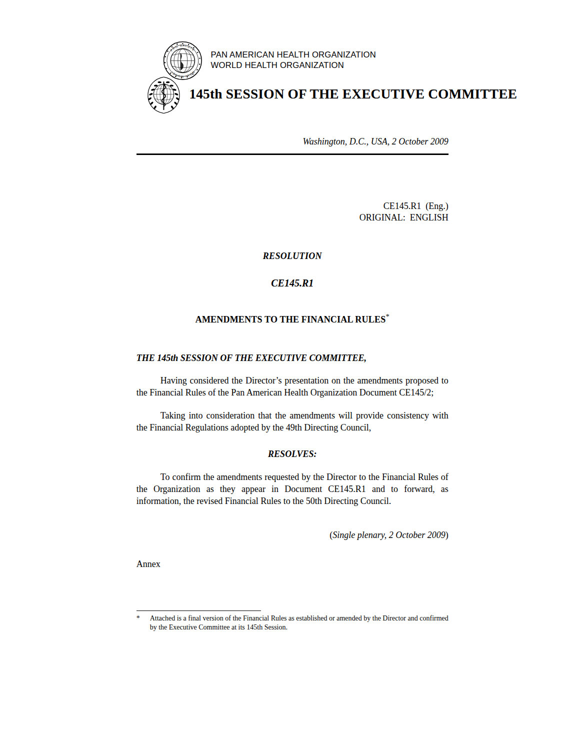PRO SALUTE NOVI MUNDI
PAN AMERICAN HEALTH ORGANIZATION
WORLD HEALTH ORGANIZATION
145th SESSION OF THE EXECUTIVE COMMITTEE
Washington, D.C., USA, 2 October 2009
CE145.R1 (Eng.)
ORIGINAL: ENGLISH
RESOLUTION
CE145.R1
AMENDMENTS TO THE FINANCIAL RULES*
THE 145th SESSION OF THE EXECUTIVE COMMITTEE,
Having considered the Director’s presentation on the amendments proposed to the Financial Rules of the Pan American Health Organization Document CE145/2;
Taking into consideration that the amendments will provide consistency with the Financial Regulations adopted by the 49th Directing Council,
RESOLVES:
To confirm the amendments requested by the Director to the Financial Rules of the Organization as they appear in Document CE145.R1 and to forward, as information, the revised Financial Rules to the 50th Directing Council.
(Single plenary, 2 October 2009)
Annex
* Attached is a final version of the Financial Rules as established or amended by the Director and confirmed by the Executive Committee at its 145th Session.